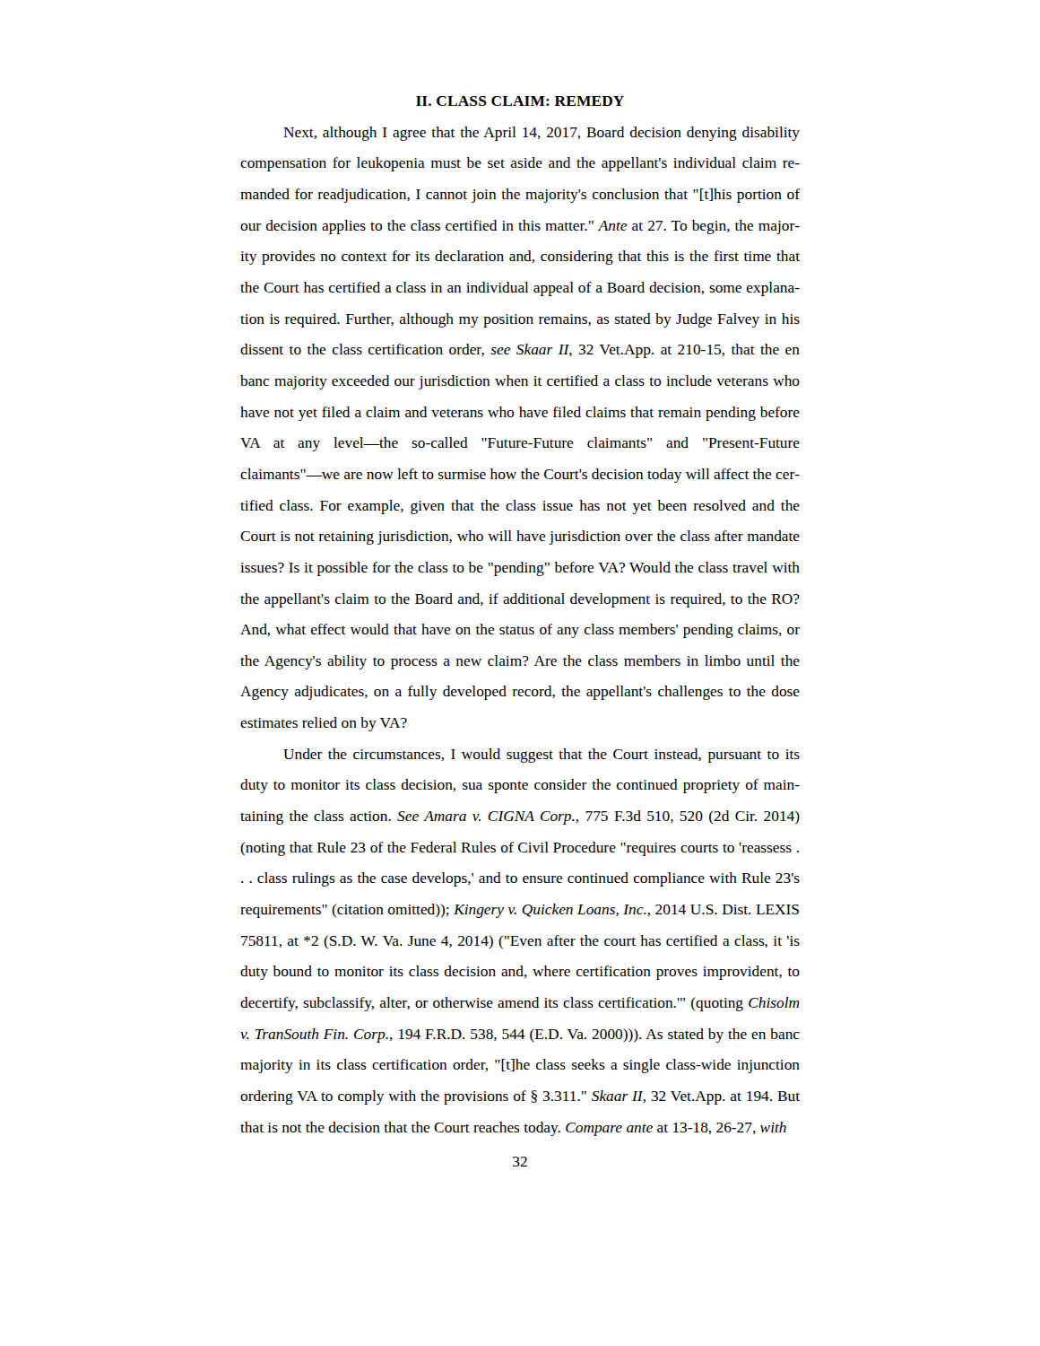II. CLASS CLAIM: REMEDY
Next, although I agree that the April 14, 2017, Board decision denying disability compensation for leukopenia must be set aside and the appellant's individual claim remanded for readjudication, I cannot join the majority's conclusion that "[t]his portion of our decision applies to the class certified in this matter." Ante at 27. To begin, the majority provides no context for its declaration and, considering that this is the first time that the Court has certified a class in an individual appeal of a Board decision, some explanation is required. Further, although my position remains, as stated by Judge Falvey in his dissent to the class certification order, see Skaar II, 32 Vet.App. at 210-15, that the en banc majority exceeded our jurisdiction when it certified a class to include veterans who have not yet filed a claim and veterans who have filed claims that remain pending before VA at any level—the so-called "Future-Future claimants" and "Present-Future claimants"—we are now left to surmise how the Court's decision today will affect the certified class. For example, given that the class issue has not yet been resolved and the Court is not retaining jurisdiction, who will have jurisdiction over the class after mandate issues? Is it possible for the class to be "pending" before VA? Would the class travel with the appellant's claim to the Board and, if additional development is required, to the RO? And, what effect would that have on the status of any class members' pending claims, or the Agency's ability to process a new claim? Are the class members in limbo until the Agency adjudicates, on a fully developed record, the appellant's challenges to the dose estimates relied on by VA?
Under the circumstances, I would suggest that the Court instead, pursuant to its duty to monitor its class decision, sua sponte consider the continued propriety of maintaining the class action. See Amara v. CIGNA Corp., 775 F.3d 510, 520 (2d Cir. 2014) (noting that Rule 23 of the Federal Rules of Civil Procedure "requires courts to 'reassess . . . class rulings as the case develops,' and to ensure continued compliance with Rule 23's requirements" (citation omitted)); Kingery v. Quicken Loans, Inc., 2014 U.S. Dist. LEXIS 75811, at *2 (S.D. W. Va. June 4, 2014) ("Even after the court has certified a class, it 'is duty bound to monitor its class decision and, where certification proves improvident, to decertify, subclassify, alter, or otherwise amend its class certification.'" (quoting Chisolm v. TranSouth Fin. Corp., 194 F.R.D. 538, 544 (E.D. Va. 2000))). As stated by the en banc majority in its class certification order, "[t]he class seeks a single class-wide injunction ordering VA to comply with the provisions of § 3.311." Skaar II, 32 Vet.App. at 194. But that is not the decision that the Court reaches today. Compare ante at 13-18, 26-27, with
32